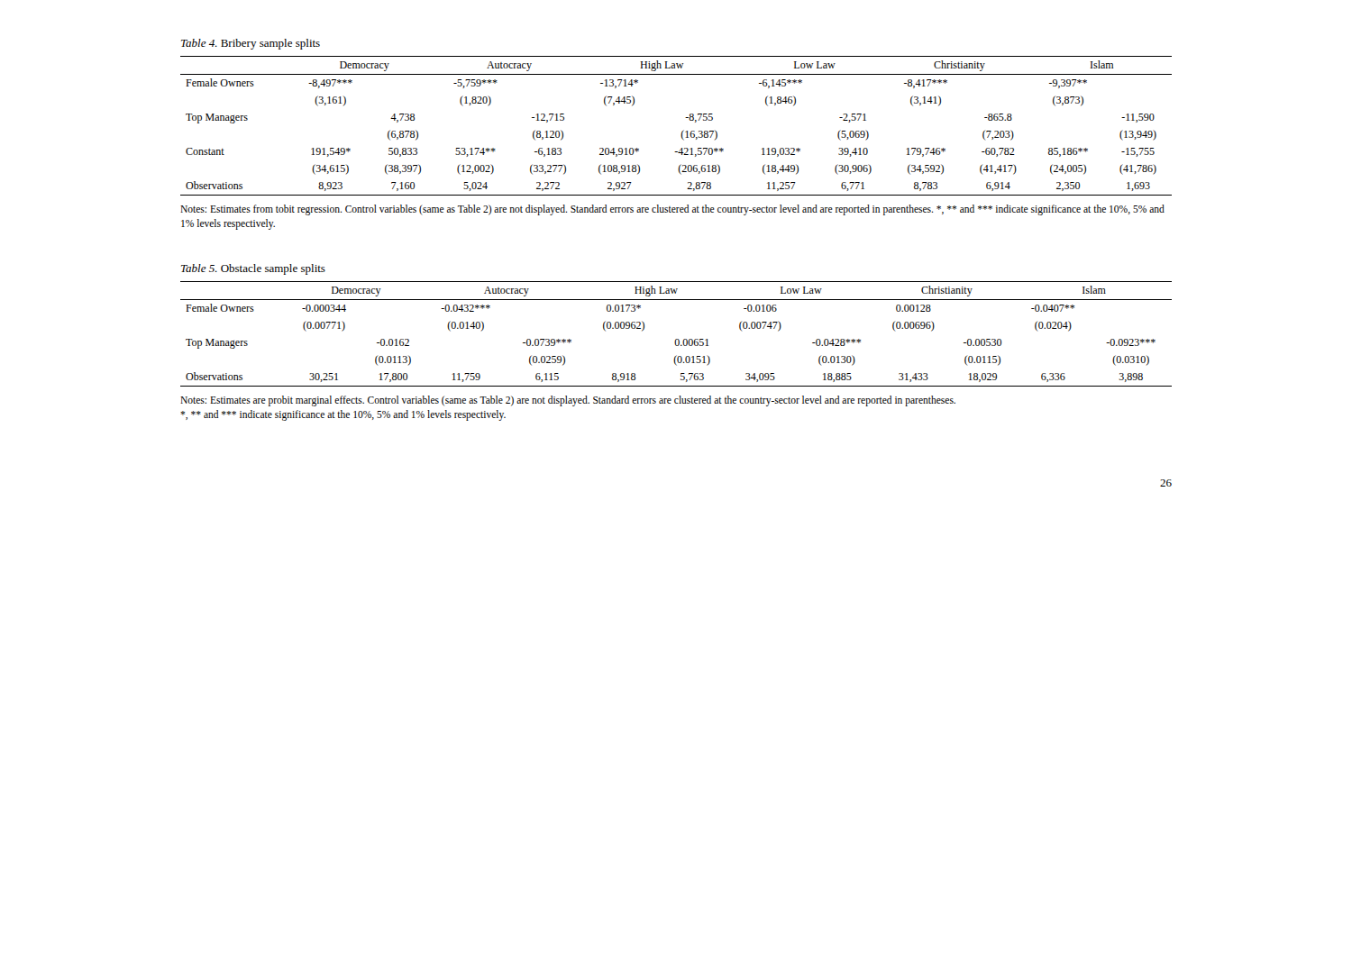Table 4. Bribery sample splits
| | Democracy | Autocracy | High Law | Low Law | Christianity | Islam |
| --- | --- | --- | --- | --- | --- | --- |
| Female Owners | -8,497*** | | -5,759*** | | -13,714* | | -6,145*** | | -8,417*** | | -9,397** | |
| | (3,161) | | (1,820) | | (7,445) | | (1,846) | | (3,141) | | (3,873) | |
| Top Managers | | 4,738 | | -12,715 | | -8,755 | | -2,571 | | -865.8 | | -11,590 |
| | | (6,878) | | (8,120) | | (16,387) | | (5,069) | | (7,203) | | (13,949) |
| Constant | 191,549* | 50,833 | 53,174** | -6,183 | 204,910* | -421,570** | 119,032* | 39,410 | 179,746* | -60,782 | 85,186** | -15,755 |
| | (34,615) | (38,397) | (12,002) | (33,277) | (108,918) | (206,618) | (18,449) | (30,906) | (34,592) | (41,417) | (24,005) | (41,786) |
| Observations | 8,923 | 7,160 | 5,024 | 2,272 | 2,927 | 2,878 | 11,257 | 6,771 | 8,783 | 6,914 | 2,350 | 1,693 |
Notes: Estimates from tobit regression. Control variables (same as Table 2) are not displayed. Standard errors are clustered at the country-sector level and are reported in parentheses. *, ** and *** indicate significance at the 10%, 5% and 1% levels respectively.
Table 5. Obstacle sample splits
| | Democracy | Autocracy | High Law | Low Law | Christianity | Islam |
| --- | --- | --- | --- | --- | --- | --- |
| Female Owners | -0.000344 | | -0.0432*** | | 0.0173* | | -0.0106 | | 0.00128 | | -0.0407** | |
| | (0.00771) | | (0.0140) | | (0.00962) | | (0.00747) | | (0.00696) | | (0.0204) | |
| Top Managers | | -0.0162 | | -0.0739*** | | 0.00651 | | -0.0428*** | | -0.00530 | | -0.0923*** |
| | | (0.0113) | | (0.0259) | | (0.0151) | | (0.0130) | | (0.0115) | | (0.0310) |
| Observations | 30,251 | 17,800 | 11,759 | 6,115 | 8,918 | 5,763 | 34,095 | 18,885 | 31,433 | 18,029 | 6,336 | 3,898 |
Notes: Estimates are probit marginal effects. Control variables (same as Table 2) are not displayed. Standard errors are clustered at the country-sector level and are reported in parentheses.
*, ** and *** indicate significance at the 10%, 5% and 1% levels respectively.
26